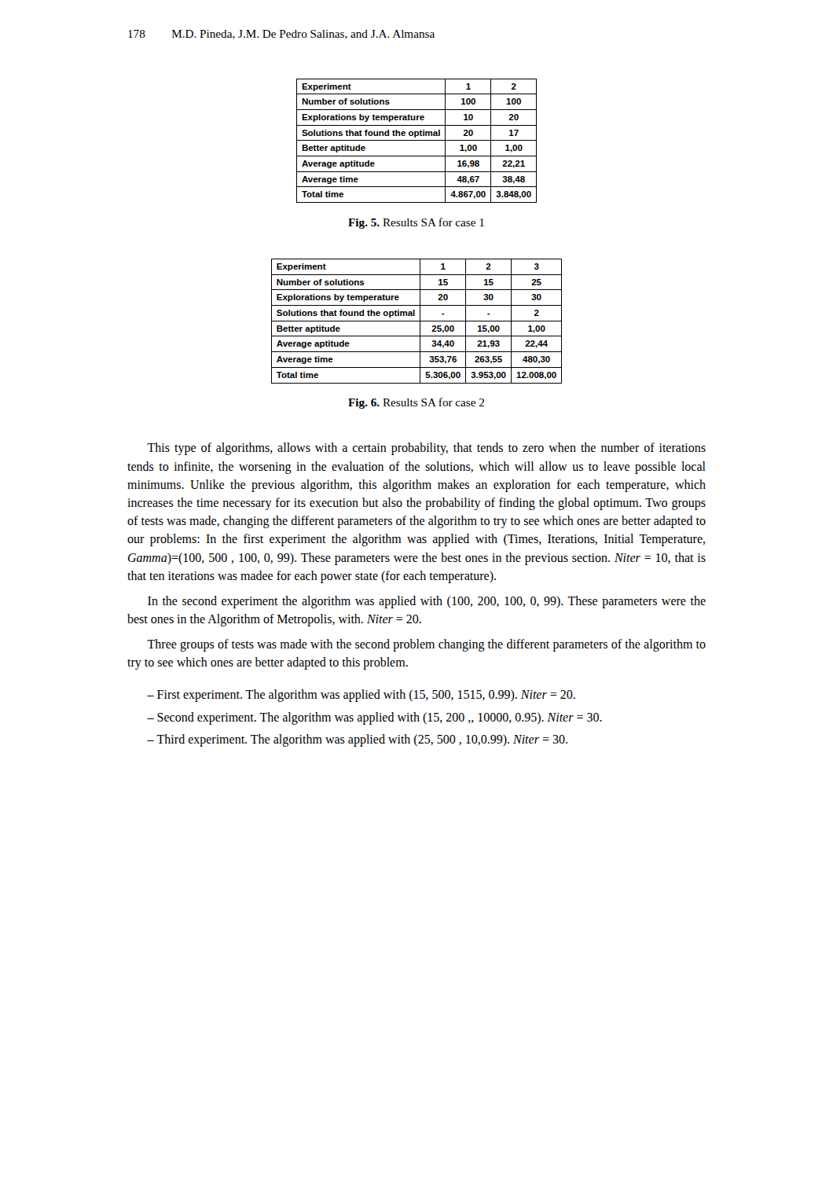178 M.D. Pineda, J.M. De Pedro Salinas, and J.A. Almansa
| Experiment | 1 | 2 |
| --- | --- | --- |
| Number of solutions | 100 | 100 |
| Explorations by temperature | 10 | 20 |
| Solutions that found the optimal | 20 | 17 |
| Better aptitude | 1,00 | 1,00 |
| Average aptitude | 16,98 | 22,21 |
| Average time | 48,67 | 38,48 |
| Total time | 4.867,00 | 3.848,00 |
Fig. 5. Results SA for case 1
| Experiment | 1 | 2 | 3 |
| --- | --- | --- | --- |
| Number of solutions | 15 | 15 | 25 |
| Explorations by temperature | 20 | 30 | 30 |
| Solutions that found the optimal | - | - | 2 |
| Better aptitude | 25,00 | 15,00 | 1,00 |
| Average aptitude | 34,40 | 21,93 | 22,44 |
| Average time | 353,76 | 263,55 | 480,30 |
| Total time | 5.306,00 | 3.953,00 | 12.008,00 |
Fig. 6. Results SA for case 2
This type of algorithms, allows with a certain probability, that tends to zero when the number of iterations tends to infinite, the worsening in the evaluation of the solutions, which will allow us to leave possible local minimums. Unlike the previous algorithm, this algorithm makes an exploration for each temperature, which increases the time necessary for its execution but also the probability of finding the global optimum. Two groups of tests was made, changing the different parameters of the algorithm to try to see which ones are better adapted to our problems: In the first experiment the algorithm was applied with (Times, Iterations, Initial Temperature, Gamma)=(100, 500 , 100, 0, 99). These parameters were the best ones in the previous section. Niter = 10, that is that ten iterations was madee for each power state (for each temperature).
In the second experiment the algorithm was applied with (100, 200, 100, 0, 99). These parameters were the best ones in the Algorithm of Metropolis, with. Niter = 20.
Three groups of tests was made with the second problem changing the different parameters of the algorithm to try to see which ones are better adapted to this problem.
First experiment. The algorithm was applied with (15, 500, 1515, 0.99). Niter = 20.
Second experiment. The algorithm was applied with (15, 200 ,, 10000, 0.95). Niter = 30.
Third experiment. The algorithm was applied with (25, 500 , 10,0.99). Niter = 30.